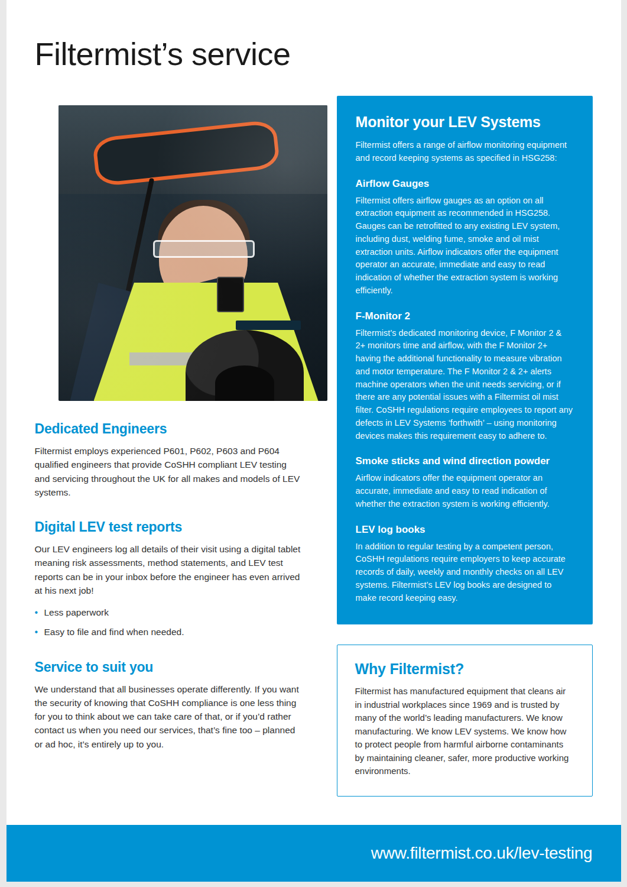Filtermist’s service
Dedicated Engineers
Filtermist employs experienced P601, P602, P603 and P604 qualified engineers that provide CoSHH compliant LEV testing and servicing throughout the UK for all makes and models of LEV systems.
Digital LEV test reports
Our LEV engineers log all details of their visit using a digital tablet meaning risk assessments, method statements, and LEV test reports can be in your inbox before the engineer has even arrived at his next job!
Less paperwork
Easy to file and find when needed.
Service to suit you
We understand that all businesses operate differently. If you want the security of knowing that CoSHH compliance is one less thing for you to think about we can take care of that, or if you’d rather contact us when you need our services, that’s fine too – planned or ad hoc, it’s entirely up to you.
Monitor your LEV Systems
Filtermist offers a range of airflow monitoring equipment and record keeping systems as specified in HSG258:
Airflow Gauges
Filtermist offers airflow gauges as an option on all extraction equipment as recommended in HSG258. Gauges can be retrofitted to any existing LEV system, including dust, welding fume, smoke and oil mist extraction units. Airflow indicators offer the equipment operator an accurate, immediate and easy to read indication of whether the extraction system is working efficiently.
F-Monitor 2
Filtermist’s dedicated monitoring device, F Monitor 2 & 2+ monitors time and airflow, with the F Monitor 2+ having the additional functionality to measure vibration and motor temperature. The F Monitor 2 & 2+ alerts machine operators when the unit needs servicing, or if there are any potential issues with a Filtermist oil mist filter. CoSHH regulations require employees to report any defects in LEV Systems ‘forthwith’ – using monitoring devices makes this requirement easy to adhere to.
Smoke sticks and wind direction powder
Airflow indicators offer the equipment operator an accurate, immediate and easy to read indication of whether the extraction system is working efficiently.
LEV log books
In addition to regular testing by a competent person, CoSHH regulations require employers to keep accurate records of daily, weekly and monthly checks on all LEV systems. Filtermist’s LEV log books are designed to make record keeping easy.
Why Filtermist?
Filtermist has manufactured equipment that cleans air in industrial workplaces since 1969 and is trusted by many of the world’s leading manufacturers. We know manufacturing. We know LEV systems. We know how to protect people from harmful airborne contaminants by maintaining cleaner, safer, more productive working environments.
www.filtermist.co.uk/lev-testing